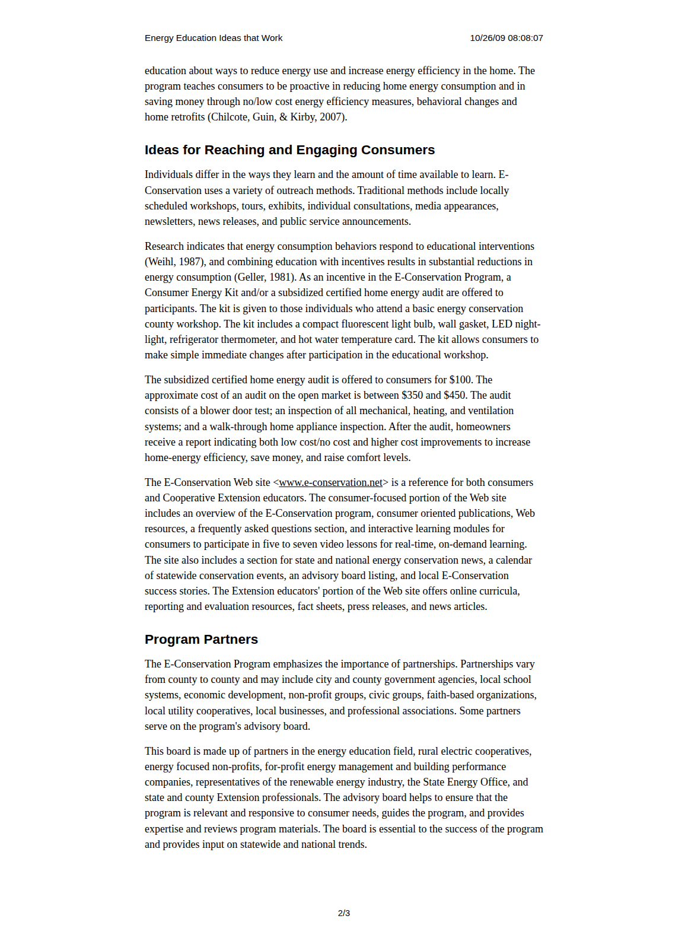Energy Education Ideas that Work 10/26/09 08:08:07
education about ways to reduce energy use and increase energy efficiency in the home. The program teaches consumers to be proactive in reducing home energy consumption and in saving money through no/low cost energy efficiency measures, behavioral changes and home retrofits (Chilcote, Guin, & Kirby, 2007).
Ideas for Reaching and Engaging Consumers
Individuals differ in the ways they learn and the amount of time available to learn. E-Conservation uses a variety of outreach methods. Traditional methods include locally scheduled workshops, tours, exhibits, individual consultations, media appearances, newsletters, news releases, and public service announcements.
Research indicates that energy consumption behaviors respond to educational interventions (Weihl, 1987), and combining education with incentives results in substantial reductions in energy consumption (Geller, 1981). As an incentive in the E-Conservation Program, a Consumer Energy Kit and/or a subsidized certified home energy audit are offered to participants. The kit is given to those individuals who attend a basic energy conservation county workshop. The kit includes a compact fluorescent light bulb, wall gasket, LED night-light, refrigerator thermometer, and hot water temperature card. The kit allows consumers to make simple immediate changes after participation in the educational workshop.
The subsidized certified home energy audit is offered to consumers for $100. The approximate cost of an audit on the open market is between $350 and $450. The audit consists of a blower door test; an inspection of all mechanical, heating, and ventilation systems; and a walk-through home appliance inspection. After the audit, homeowners receive a report indicating both low cost/no cost and higher cost improvements to increase home-energy efficiency, save money, and raise comfort levels.
The E-Conservation Web site <www.e-conservation.net> is a reference for both consumers and Cooperative Extension educators. The consumer-focused portion of the Web site includes an overview of the E-Conservation program, consumer oriented publications, Web resources, a frequently asked questions section, and interactive learning modules for consumers to participate in five to seven video lessons for real-time, on-demand learning. The site also includes a section for state and national energy conservation news, a calendar of statewide conservation events, an advisory board listing, and local E-Conservation success stories. The Extension educators' portion of the Web site offers online curricula, reporting and evaluation resources, fact sheets, press releases, and news articles.
Program Partners
The E-Conservation Program emphasizes the importance of partnerships. Partnerships vary from county to county and may include city and county government agencies, local school systems, economic development, non-profit groups, civic groups, faith-based organizations, local utility cooperatives, local businesses, and professional associations. Some partners serve on the program's advisory board.
This board is made up of partners in the energy education field, rural electric cooperatives, energy focused non-profits, for-profit energy management and building performance companies, representatives of the renewable energy industry, the State Energy Office, and state and county Extension professionals. The advisory board helps to ensure that the program is relevant and responsive to consumer needs, guides the program, and provides expertise and reviews program materials. The board is essential to the success of the program and provides input on statewide and national trends.
2/3